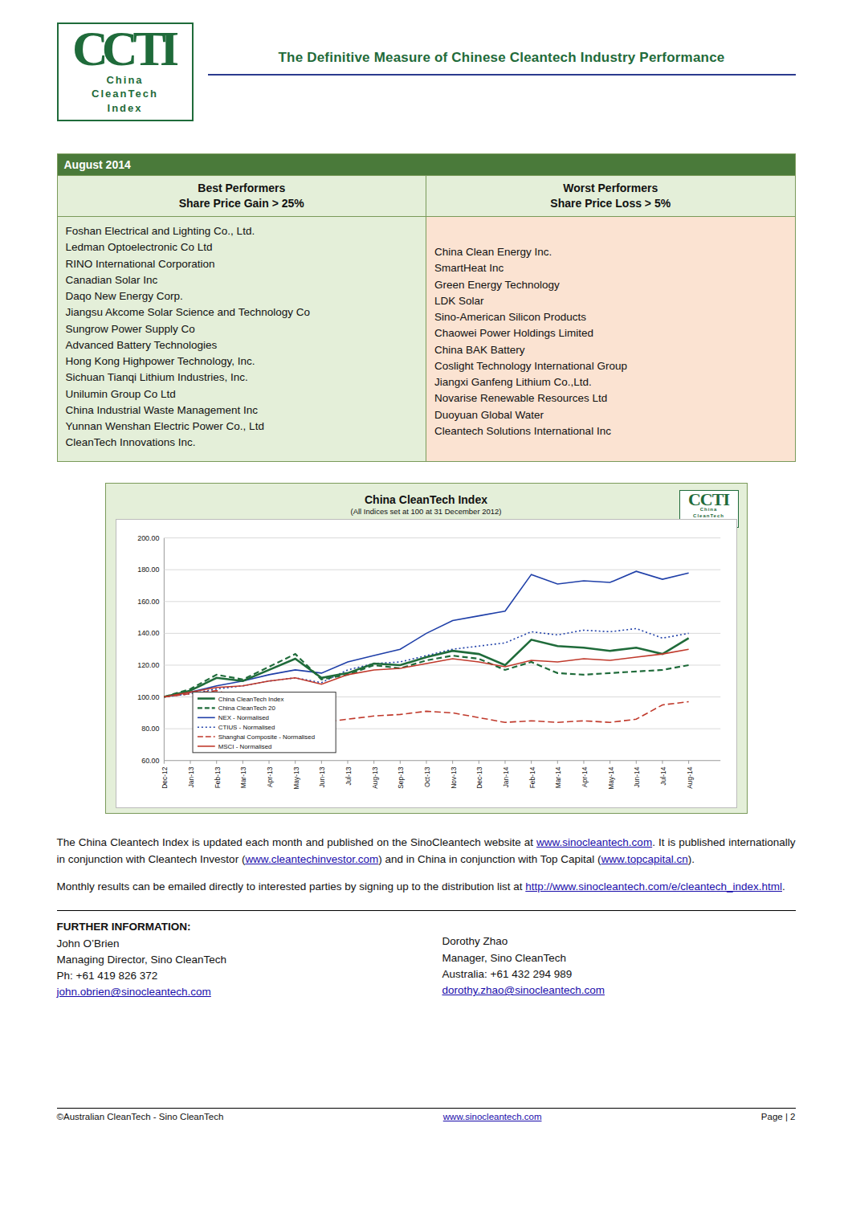CCTI
China
CleanTech
Index
The Definitive Measure of Chinese Cleantech Industry Performance
August 2014
| Best Performers Share Price Gain > 25% | Worst Performers Share Price Loss > 5% |
| --- | --- |
| Foshan Electrical and Lighting Co., Ltd. Ledman Optoelectronic Co Ltd RINO International Corporation Canadian Solar Inc Daqo New Energy Corp. Jiangsu Akcome Solar Science and Technology Co Sungrow Power Supply Co Advanced Battery Technologies Hong Kong Highpower Technology, Inc. Sichuan Tianqi Lithium Industries, Inc. Unilumin Group Co Ltd China Industrial Waste Management Inc Yunnan Wenshan Electric Power Co., Ltd CleanTech Innovations Inc. | China Clean Energy Inc. SmartHeat Inc Green Energy Technology LDK Solar Sino-American Silicon Products Chaowei Power Holdings Limited China BAK Battery Coslight Technology International Group Jiangxi Ganfeng Lithium Co.,Ltd. Novarise Renewable Resources Ltd Duoyuan Global Water Cleantech Solutions International Inc |
CCTI
China
CleanTech
Index
China CleanTech Index
(All Indices set at 100 at 31 December 2012)
200.00 180.00 160.00 140.00 120.00 100.00 80.00 60.00 Dec-12 Jan-13 Feb-13 Mar-13 Apr-13 May-13 Jun-13 Jul-13 Aug-13 Sep-13 Oct-13 Nov-13 Dec-13 Jan-14 Feb-14 Mar-14 Apr-14 May-14 Jun-14 Jul-14 Aug-14 China CleanTech Index China CleanTech 20 NEX - Normalised CTIUS - Normalised Shanghai Composite - Normalised MSCI - Normalised
The China Cleantech Index is updated each month and published on the SinoCleantech website at www.sinocleantech.com. It is published internationally in conjunction with Cleantech Investor (www.cleantechinvestor.com) and in China in conjunction with Top Capital (www.topcapital.cn).
Monthly results can be emailed directly to interested parties by signing up to the distribution list at http://www.sinocleantech.com/e/cleantech_index.html.
FURTHER INFORMATION:
John O’Brien
Managing Director, Sino CleanTech
Ph: +61 419 826 372
john.obrien@sinocleantech.com
Dorothy Zhao
Manager, Sino CleanTech
Australia: +61 432 294 989
dorothy.zhao@sinocleantech.com
©Australian CleanTech - Sino CleanTech
www.sinocleantech.com
Page | 2